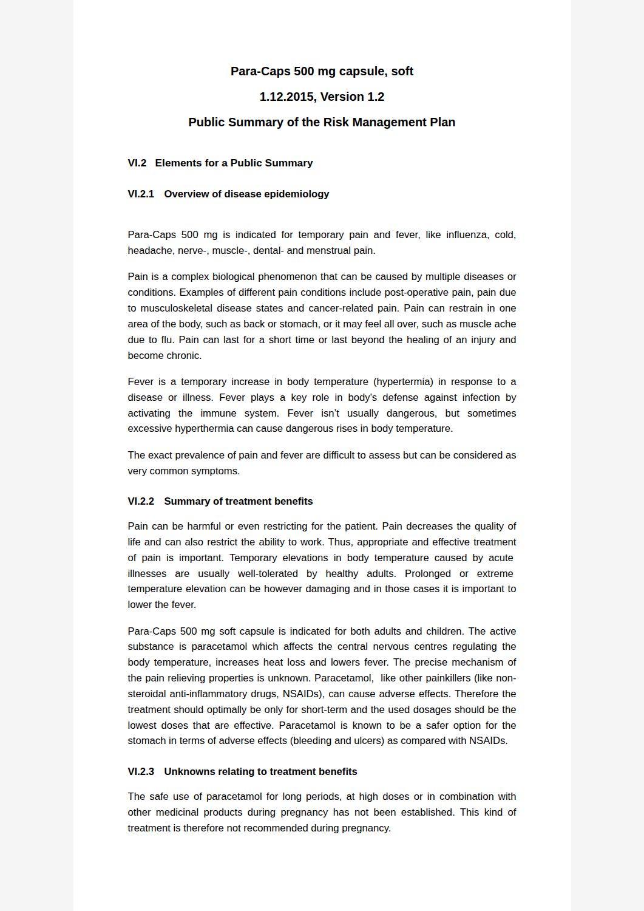Para-Caps 500 mg capsule, soft 1.12.2015, Version 1.2 Public Summary of the Risk Management Plan
VI.2 Elements for a Public Summary
VI.2.1 Overview of disease epidemiology
Para-Caps 500 mg is indicated for temporary pain and fever, like influenza, cold, headache, nerve-, muscle-, dental- and menstrual pain.
Pain is a complex biological phenomenon that can be caused by multiple diseases or conditions. Examples of different pain conditions include post-operative pain, pain due to musculoskeletal disease states and cancer-related pain. Pain can restrain in one area of the body, such as back or stomach, or it may feel all over, such as muscle ache due to flu. Pain can last for a short time or last beyond the healing of an injury and become chronic.
Fever is a temporary increase in body temperature (hypertermia) in response to a disease or illness. Fever plays a key role in body's defense against infection by activating the immune system. Fever isn’t usually dangerous, but sometimes excessive hyperthermia can cause dangerous rises in body temperature.
The exact prevalence of pain and fever are difficult to assess but can be considered as very common symptoms.
VI.2.2 Summary of treatment benefits
Pain can be harmful or even restricting for the patient. Pain decreases the quality of life and can also restrict the ability to work. Thus, appropriate and effective treatment of pain is important. Temporary elevations in body temperature caused by acute illnesses are usually well-tolerated by healthy adults. Prolonged or extreme temperature elevation can be however damaging and in those cases it is important to lower the fever.
Para-Caps 500 mg soft capsule is indicated for both adults and children. The active substance is paracetamol which affects the central nervous centres regulating the body temperature, increases heat loss and lowers fever. The precise mechanism of the pain relieving properties is unknown. Paracetamol, like other painkillers (like non-steroidal anti-inflammatory drugs, NSAIDs), can cause adverse effects. Therefore the treatment should optimally be only for short-term and the used dosages should be the lowest doses that are effective. Paracetamol is known to be a safer option for the stomach in terms of adverse effects (bleeding and ulcers) as compared with NSAIDs.
VI.2.3 Unknowns relating to treatment benefits
The safe use of paracetamol for long periods, at high doses or in combination with other medicinal products during pregnancy has not been established. This kind of treatment is therefore not recommended during pregnancy.